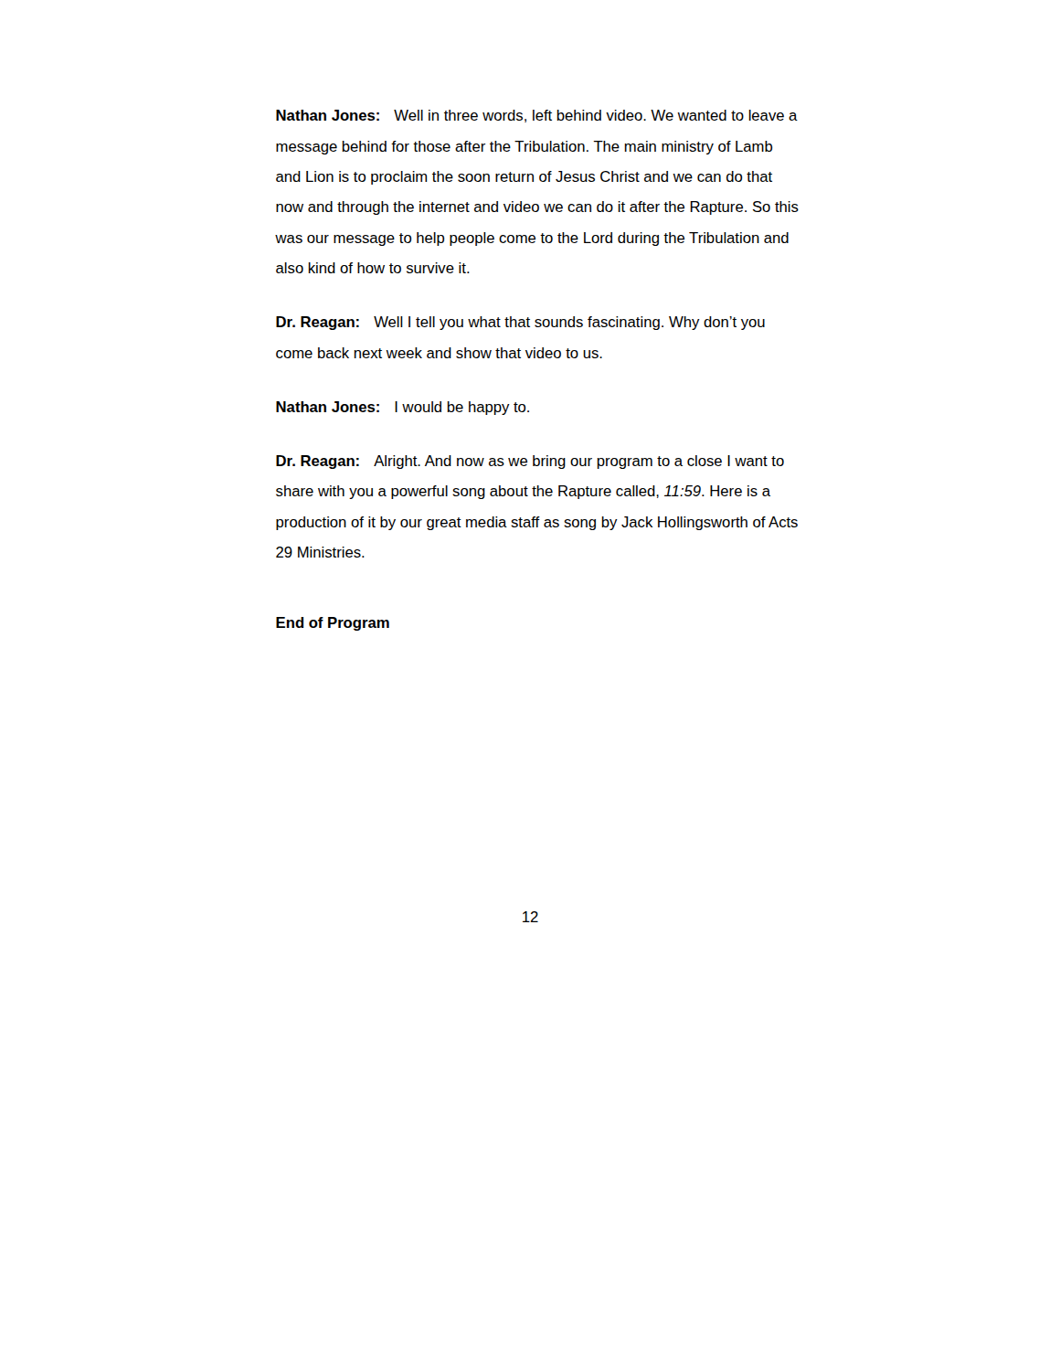Nathan Jones: Well in three words, left behind video. We wanted to leave a message behind for those after the Tribulation. The main ministry of Lamb and Lion is to proclaim the soon return of Jesus Christ and we can do that now and through the internet and video we can do it after the Rapture. So this was our message to help people come to the Lord during the Tribulation and also kind of how to survive it.
Dr. Reagan: Well I tell you what that sounds fascinating. Why don’t you come back next week and show that video to us.
Nathan Jones: I would be happy to.
Dr. Reagan: Alright. And now as we bring our program to a close I want to share with you a powerful song about the Rapture called, 11:59. Here is a production of it by our great media staff as song by Jack Hollingsworth of Acts 29 Ministries.
End of Program
12